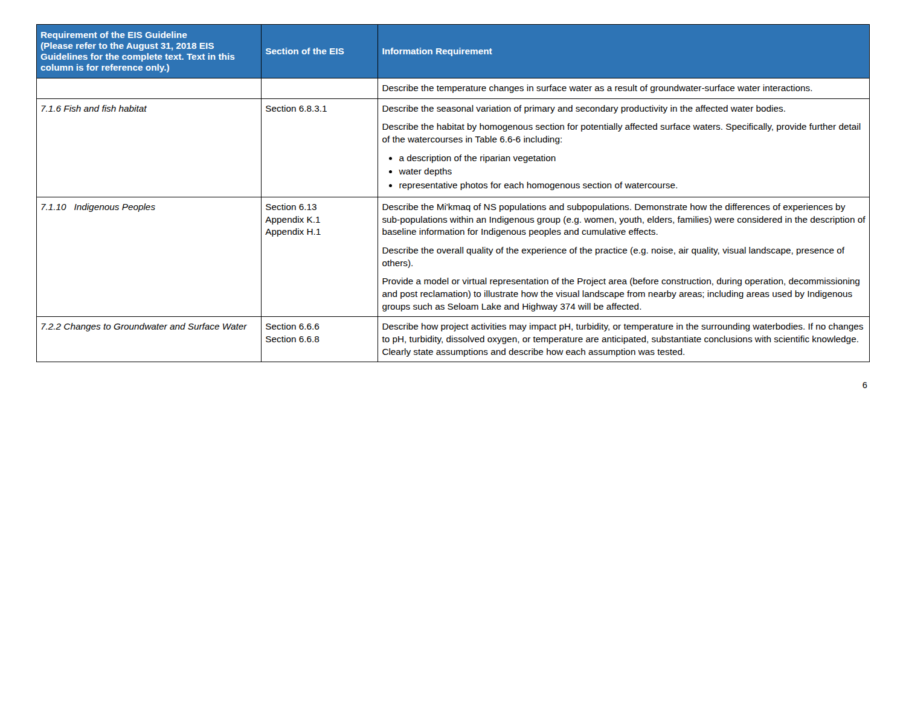| Requirement of the EIS Guideline (Please refer to the August 31, 2018 EIS Guidelines for the complete text. Text in this column is for reference only.) | Section of the EIS | Information Requirement |
| --- | --- | --- |
| | | Describe the temperature changes in surface water as a result of groundwater-surface water interactions. |
| 7.1.6 Fish and fish habitat | Section 6.8.3.1 | Describe the seasonal variation of primary and secondary productivity in the affected water bodies. Describe the habitat by homogenous section for potentially affected surface waters. Specifically, provide further detail of the watercourses in Table 6.6-6 including: a description of the riparian vegetation water depths representative photos for each homogenous section of watercourse. |
| 7.1.10 Indigenous Peoples | Section 6.13 Appendix K.1 Appendix H.1 | Describe the Mi'kmaq of NS populations and subpopulations. Demonstrate how the differences of experiences by sub-populations within an Indigenous group (e.g. women, youth, elders, families) were considered in the description of baseline information for Indigenous peoples and cumulative effects. Describe the overall quality of the experience of the practice (e.g. noise, air quality, visual landscape, presence of others). Provide a model or virtual representation of the Project area (before construction, during operation, decommissioning and post reclamation) to illustrate how the visual landscape from nearby areas; including areas used by Indigenous groups such as Seloam Lake and Highway 374 will be affected. |
| 7.2.2 Changes to Groundwater and Surface Water | Section 6.6.6 Section 6.6.8 | Describe how project activities may impact pH, turbidity, or temperature in the surrounding waterbodies. If no changes to pH, turbidity, dissolved oxygen, or temperature are anticipated, substantiate conclusions with scientific knowledge. Clearly state assumptions and describe how each assumption was tested. |
6